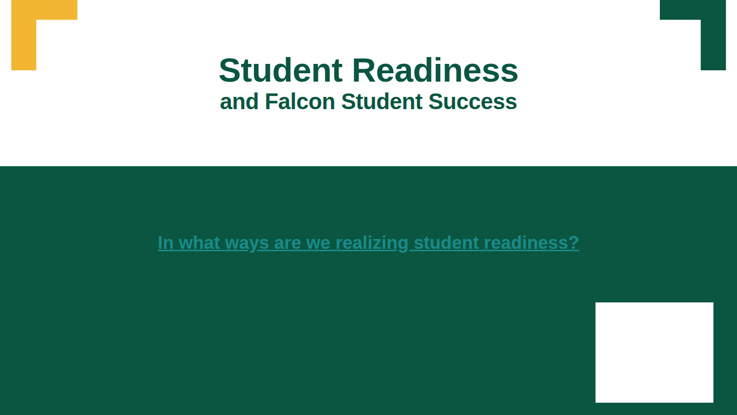Student Readiness and Falcon Student Success
In what ways are we realizing student readiness?